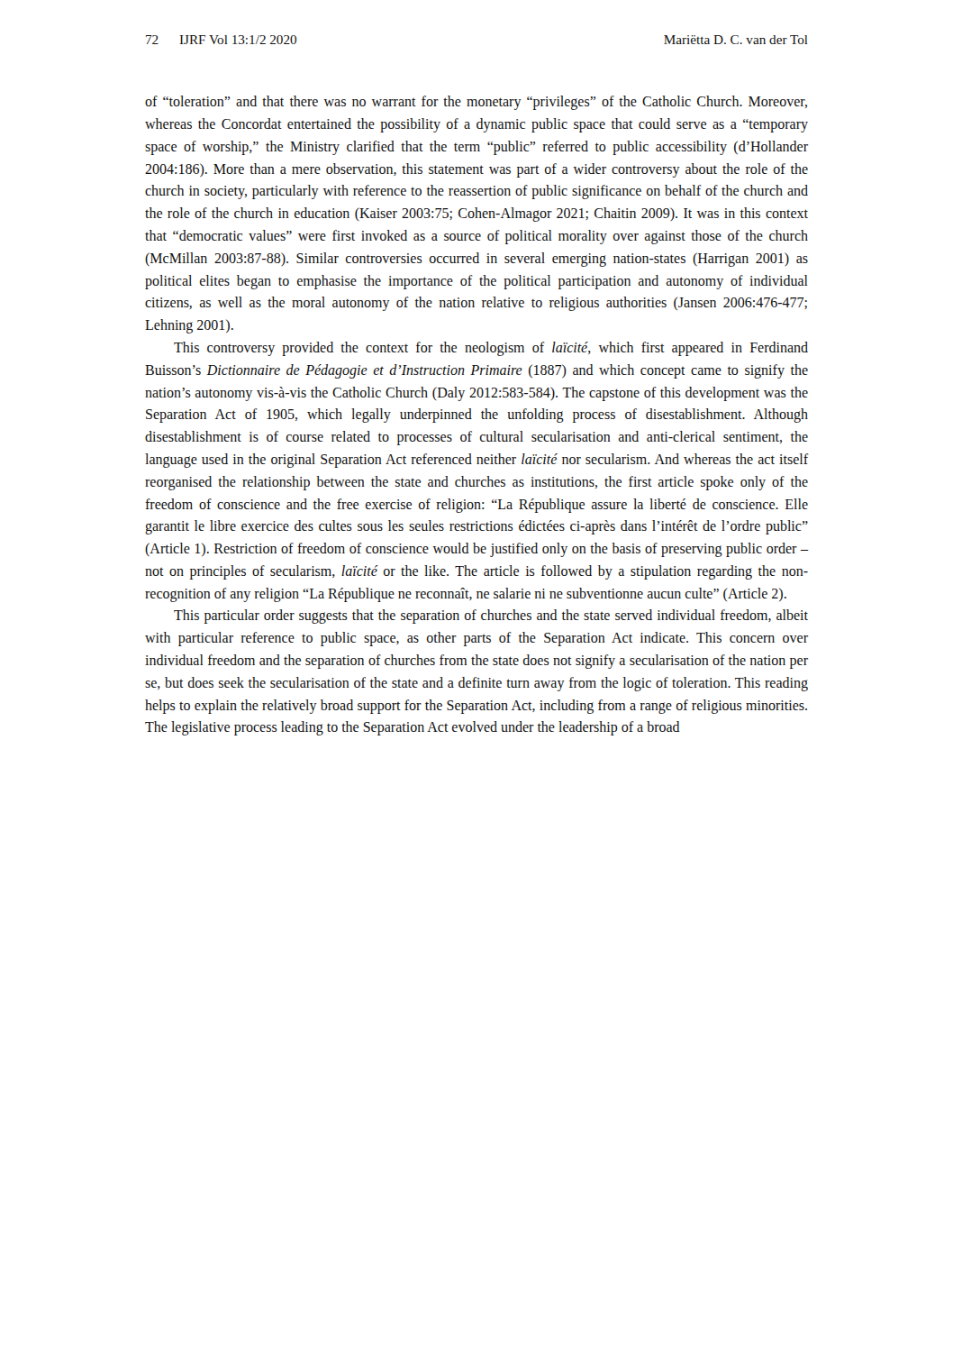72 IJRF Vol 13:1/2 2020 Mariëtta D. C. van der Tol
of “toleration” and that there was no warrant for the monetary “privileges” of the Catholic Church. Moreover, whereas the Concordat entertained the possibility of a dynamic public space that could serve as a “temporary space of worship,” the Ministry clarified that the term “public” referred to public accessibility (d’Hollander 2004:186). More than a mere observation, this statement was part of a wider controversy about the role of the church in society, particularly with reference to the reassertion of public significance on behalf of the church and the role of the church in education (Kaiser 2003:75; Cohen-Almagor 2021; Chaitin 2009). It was in this context that “democratic values” were first invoked as a source of political morality over against those of the church (McMillan 2003:87-88). Similar controversies occurred in several emerging nation-states (Harrigan 2001) as political elites began to emphasise the importance of the political participation and autonomy of individual citizens, as well as the moral autonomy of the nation relative to religious authorities (Jansen 2006:476-477; Lehning 2001).
This controversy provided the context for the neologism of laïcité, which first appeared in Ferdinand Buisson’s Dictionnaire de Pédagogie et d’Instruction Primaire (1887) and which concept came to signify the nation’s autonomy vis-à-vis the Catholic Church (Daly 2012:583-584). The capstone of this development was the Separation Act of 1905, which legally underpinned the unfolding process of disestablishment. Although disestablishment is of course related to processes of cultural secularisation and anti-clerical sentiment, the language used in the original Separation Act referenced neither laïcité nor secularism. And whereas the act itself reorganised the relationship between the state and churches as institutions, the first article spoke only of the freedom of conscience and the free exercise of religion: “La République assure la liberté de conscience. Elle garantit le libre exercice des cultes sous les seules restrictions édictées ci-après dans l’intérêt de l’ordre public” (Article 1). Restriction of freedom of conscience would be justified only on the basis of preserving public order – not on principles of secularism, laïcité or the like. The article is followed by a stipulation regarding the non-recognition of any religion “La République ne reconnaît, ne salarie ni ne subventionne aucun culte” (Article 2).
This particular order suggests that the separation of churches and the state served individual freedom, albeit with particular reference to public space, as other parts of the Separation Act indicate. This concern over individual freedom and the separation of churches from the state does not signify a secularisation of the nation per se, but does seek the secularisation of the state and a definite turn away from the logic of toleration. This reading helps to explain the relatively broad support for the Separation Act, including from a range of religious minorities. The legislative process leading to the Separation Act evolved under the leadership of a broad